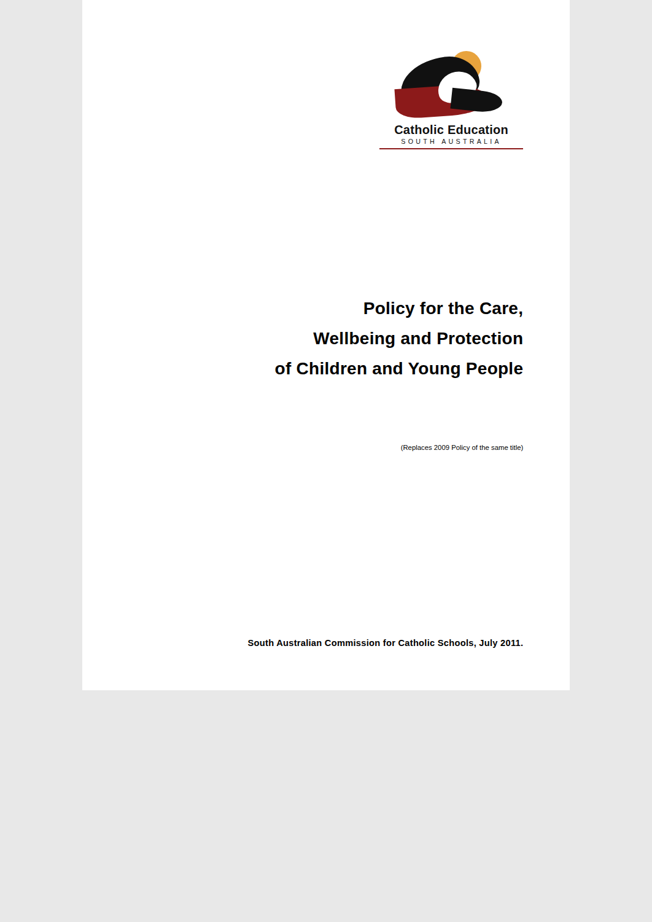Catholic Education
SOUTH AUSTRALIA
Policy for the Care,
Wellbeing and Protection
of Children and Young People
(Replaces 2009 Policy of the same title)
South Australian Commission for Catholic Schools, July 2011.